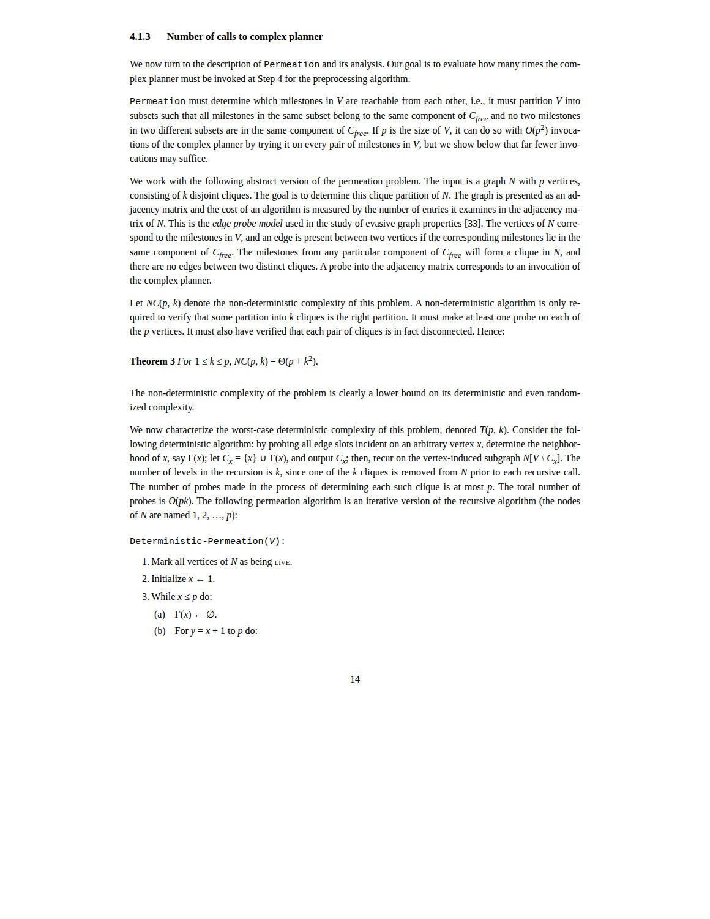4.1.3 Number of calls to complex planner
We now turn to the description of Permeation and its analysis. Our goal is to evaluate how many times the complex planner must be invoked at Step 4 for the preprocessing algorithm.
Permeation must determine which milestones in V are reachable from each other, i.e., it must partition V into subsets such that all milestones in the same subset belong to the same component of Cfree and no two milestones in two different subsets are in the same component of Cfree. If p is the size of V, it can do so with O(p2) invocations of the complex planner by trying it on every pair of milestones in V, but we show below that far fewer invocations may suffice.
We work with the following abstract version of the permeation problem. The input is a graph N with p vertices, consisting of k disjoint cliques. The goal is to determine this clique partition of N. The graph is presented as an adjacency matrix and the cost of an algorithm is measured by the number of entries it examines in the adjacency matrix of N. This is the edge probe model used in the study of evasive graph properties [33]. The vertices of N correspond to the milestones in V, and an edge is present between two vertices if the corresponding milestones lie in the same component of Cfree. The milestones from any particular component of Cfree will form a clique in N, and there are no edges between two distinct cliques. A probe into the adjacency matrix corresponds to an invocation of the complex planner.
Let NC(p, k) denote the non-deterministic complexity of this problem. A non-deterministic algorithm is only required to verify that some partition into k cliques is the right partition. It must make at least one probe on each of the p vertices. It must also have verified that each pair of cliques is in fact disconnected. Hence:
Theorem 3 For 1 ≤ k ≤ p, NC(p, k) = Θ(p + k2).
The non-deterministic complexity of the problem is clearly a lower bound on its deterministic and even randomized complexity.
We now characterize the worst-case deterministic complexity of this problem, denoted T(p, k). Consider the following deterministic algorithm: by probing all edge slots incident on an arbitrary vertex x, determine the neighborhood of x, say Γ(x); let Cx = {x} ∪ Γ(x), and output Cx; then, recur on the vertex-induced subgraph N[V \ Cx]. The number of levels in the recursion is k, since one of the k cliques is removed from N prior to each recursive call. The number of probes made in the process of determining each such clique is at most p. The total number of probes is O(pk). The following permeation algorithm is an iterative version of the recursive algorithm (the nodes of N are named 1, 2, …, p):
Deterministic-Permeation(V):
Mark all vertices of N as being live.
Initialize x ← 1.
While x ≤ p do:
Γ(x) ← ∅.
For y = x + 1 to p do:
14